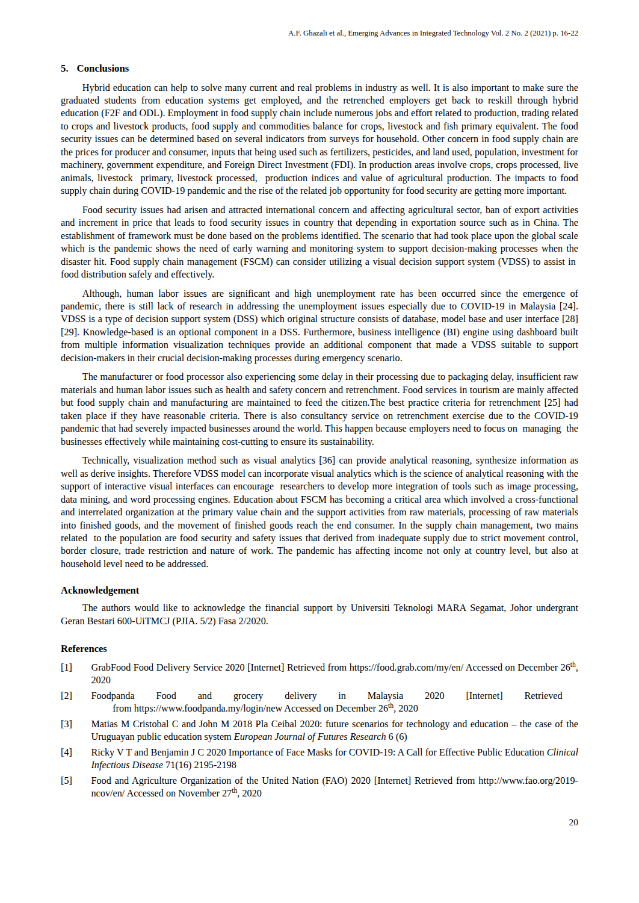A.F. Ghazali et al., Emerging Advances in Integrated Technology Vol. 2 No. 2 (2021) p. 16-22
5. Conclusions
Hybrid education can help to solve many current and real problems in industry as well. It is also important to make sure the graduated students from education systems get employed, and the retrenched employers get back to reskill through hybrid education (F2F and ODL). Employment in food supply chain include numerous jobs and effort related to production, trading related to crops and livestock products, food supply and commodities balance for crops, livestock and fish primary equivalent. The food security issues can be determined based on several indicators from surveys for household. Other concern in food supply chain are the prices for producer and consumer, inputs that being used such as fertilizers, pesticides, and land used, population, investment for machinery, government expenditure, and Foreign Direct Investment (FDI). In production areas involve crops, crops processed, live animals, livestock primary, livestock processed, production indices and value of agricultural production. The impacts to food supply chain during COVID-19 pandemic and the rise of the related job opportunity for food security are getting more important.
Food security issues had arisen and attracted international concern and affecting agricultural sector, ban of export activities and increment in price that leads to food security issues in country that depending in exportation source such as in China. The establishment of framework must be done based on the problems identified. The scenario that had took place upon the global scale which is the pandemic shows the need of early warning and monitoring system to support decision-making processes when the disaster hit. Food supply chain management (FSCM) can consider utilizing a visual decision support system (VDSS) to assist in food distribution safely and effectively.
Although, human labor issues are significant and high unemployment rate has been occurred since the emergence of pandemic, there is still lack of research in addressing the unemployment issues especially due to COVID-19 in Malaysia [24]. VDSS is a type of decision support system (DSS) which original structure consists of database, model base and user interface [28][29]. Knowledge-based is an optional component in a DSS. Furthermore, business intelligence (BI) engine using dashboard built from multiple information visualization techniques provide an additional component that made a VDSS suitable to support decision-makers in their crucial decision-making processes during emergency scenario.
The manufacturer or food processor also experiencing some delay in their processing due to packaging delay, insufficient raw materials and human labor issues such as health and safety concern and retrenchment. Food services in tourism are mainly affected but food supply chain and manufacturing are maintained to feed the citizen.The best practice criteria for retrenchment [25] had taken place if they have reasonable criteria. There is also consultancy service on retrenchment exercise due to the COVID-19 pandemic that had severely impacted businesses around the world. This happen because employers need to focus on managing the businesses effectively while maintaining cost-cutting to ensure its sustainability.
Technically, visualization method such as visual analytics [36] can provide analytical reasoning, synthesize information as well as derive insights. Therefore VDSS model can incorporate visual analytics which is the science of analytical reasoning with the support of interactive visual interfaces can encourage researchers to develop more integration of tools such as image processing, data mining, and word processing engines. Education about FSCM has becoming a critical area which involved a cross-functional and interrelated organization at the primary value chain and the support activities from raw materials, processing of raw materials into finished goods, and the movement of finished goods reach the end consumer. In the supply chain management, two mains related to the population are food security and safety issues that derived from inadequate supply due to strict movement control, border closure, trade restriction and nature of work. The pandemic has affecting income not only at country level, but also at household level need to be addressed.
Acknowledgement
The authors would like to acknowledge the financial support by Universiti Teknologi MARA Segamat, Johor undergrant Geran Bestari 600-UiTMCJ (PJIA. 5/2) Fasa 2/2020.
References
[1] GrabFood Food Delivery Service 2020 [Internet] Retrieved from https://food.grab.com/my/en/ Accessed on December 26th, 2020
[2] Foodpanda Food and grocery delivery in Malaysia 2020 [Internet] Retrieved from https://www.foodpanda.my/login/new Accessed on December 26th, 2020
[3] Matias M Cristobal C and John M 2018 Pla Ceibal 2020: future scenarios for technology and education – the case of the Uruguayan public education system European Journal of Futures Research 6 (6)
[4] Ricky V T and Benjamin J C 2020 Importance of Face Masks for COVID-19: A Call for Effective Public Education Clinical Infectious Disease 71(16) 2195-2198
[5] Food and Agriculture Organization of the United Nation (FAO) 2020 [Internet] Retrieved from http://www.fao.org/2019-ncov/en/ Accessed on November 27th, 2020
20